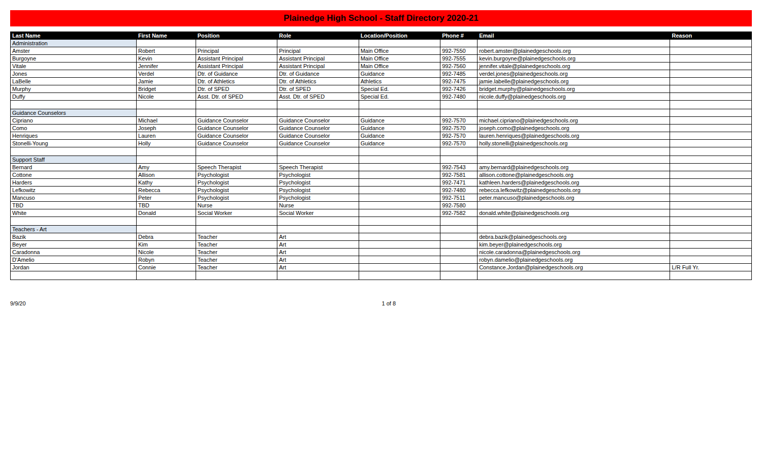Plainedge High School - Staff Directory 2020-21
| Last Name | First Name | Position | Role | Location/Position | Phone # | Email | Reason |
| --- | --- | --- | --- | --- | --- | --- | --- |
| Administration | | | | | | | |
| Amster | Robert | Principal | Principal | Main Office | 992-7550 | robert.amster@plainedgeschools.org | |
| Burgoyne | Kevin | Assistant Principal | Assistant Principal | Main Office | 992-7555 | kevin.burgoyne@plainedgeschools.org | |
| Vitale | Jennifer | Assistant Principal | Assistant Principal | Main Office | 992-7560 | jennifer.vitale@plainedgeschools.org | |
| Jones | Verdel | Dtr. of Guidance | Dtr. of Guidance | Guidance | 992-7485 | verdel.jones@plainedgeschools.org | |
| LaBelle | Jamie | Dtr. of Athletics | Dtr. of Athletics | Athletics | 992-7475 | jamie.labelle@plainedgeschools.org | |
| Murphy | Bridget | Dtr. of SPED | Dtr. of SPED | Special Ed. | 992-7426 | bridget.murphy@plainedgeschools.org | |
| Duffy | Nicole | Asst. Dtr. of SPED | Asst. Dtr. of SPED | Special Ed. | 992-7480 | nicole.duffy@plainedgeschools.org | |
| Guidance Counselors | | | | | | | |
| Cipriano | Michael | Guidance Counselor | Guidance Counselor | Guidance | 992-7570 | michael.cipriano@plainedgeschools.org | |
| Como | Joseph | Guidance Counselor | Guidance Counselor | Guidance | 992-7570 | joseph.como@plainedgeschools.org | |
| Henriques | Lauren | Guidance Counselor | Guidance Counselor | Guidance | 992-7570 | lauren.henriques@plainedgeschools.org | |
| Stonelli-Young | Holly | Guidance Counselor | Guidance Counselor | Guidance | 992-7570 | holly.stonelli@plainedgeschools.org | |
| Support Staff | | | | | | | |
| Bernard | Amy | Speech Therapist | Speech Therapist | | 992-7543 | amy.bernard@plainedgeschools.org | |
| Cottone | Allison | Psychologist | Psychologist | | 992-7581 | allison.cottone@plainedgeschools.org | |
| Harders | Kathy | Psychologist | Psychologist | | 992-7471 | kathleen.harders@plainedgeschools.org | |
| Lefkowitz | Rebecca | Psychologist | Psychologist | | 992-7480 | rebecca.lefkowitz@plainedgeschools.org | |
| Mancuso | Peter | Psychologist | Psychologist | | 992-7511 | peter.mancuso@plainedgeschools.org | |
| TBD | TBD | Nurse | Nurse | | 992-7580 | | |
| White | Donald | Social Worker | Social Worker | | 992-7582 | donald.white@plainedgeschools.org | |
| Teachers - Art | | | | | | | |
| Bazik | Debra | Teacher | Art | | | debra.bazik@plainedgeschools.org | |
| Beyer | Kim | Teacher | Art | | | kim.beyer@plainedgeschools.org | |
| Caradonna | Nicole | Teacher | Art | | | nicole.caradonna@plainedgeschools.org | |
| D'Amelio | Robyn | Teacher | Art | | | robyn.damelio@plainedgeschools.org | |
| Jordan | Connie | Teacher | Art | | | Constance.Jordan@plainedgeschools.org | L/R Full Yr. |
9/9/20
1 of 8